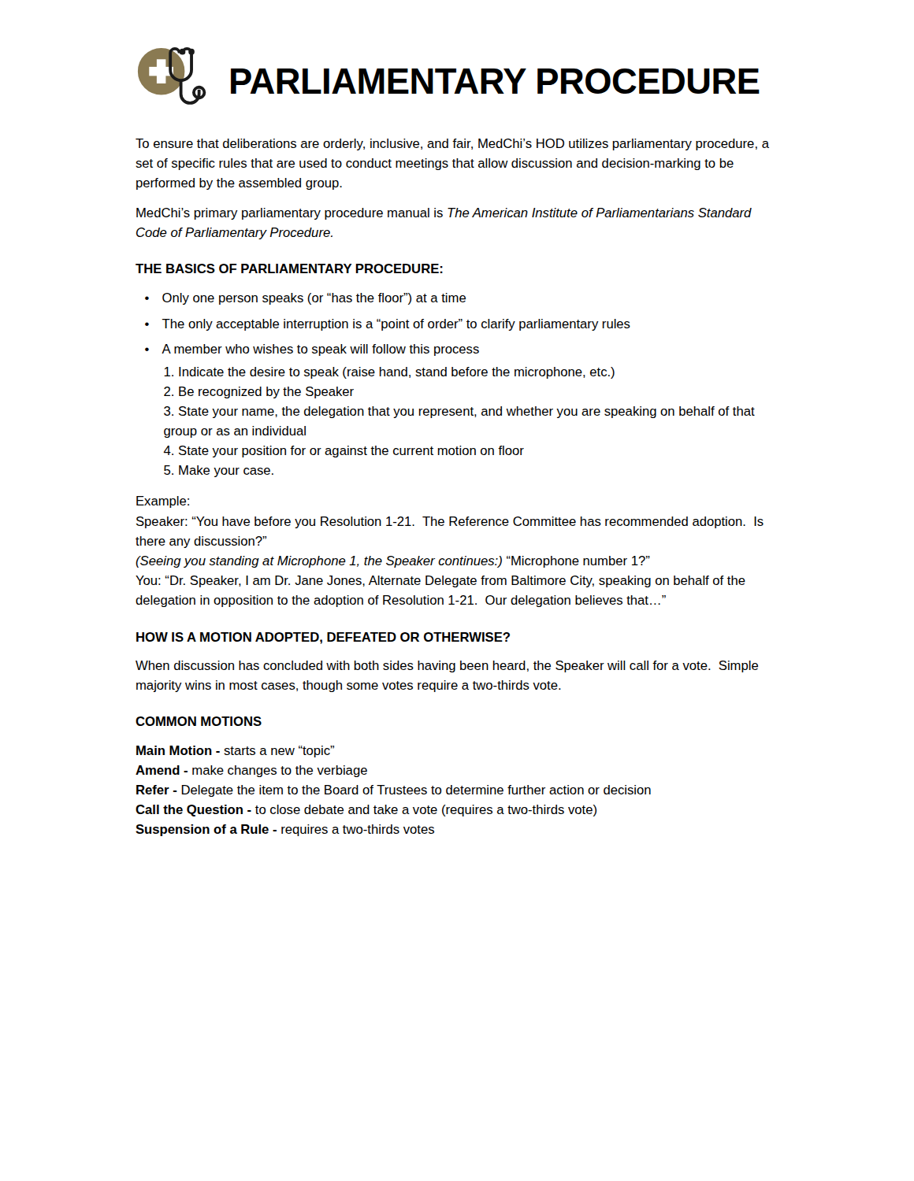PARLIAMENTARY PROCEDURE
To ensure that deliberations are orderly, inclusive, and fair, MedChi’s HOD utilizes parliamentary procedure, a set of specific rules that are used to conduct meetings that allow discussion and decision-marking to be performed by the assembled group.
MedChi’s primary parliamentary procedure manual is The American Institute of Parliamentarians Standard Code of Parliamentary Procedure.
The Basics of Parliamentary Procedure:
Only one person speaks (or “has the floor”) at a time
The only acceptable interruption is a “point of order” to clarify parliamentary rules
A member who wishes to speak will follow this process
1. Indicate the desire to speak (raise hand, stand before the microphone, etc.)
2. Be recognized by the Speaker
3. State your name, the delegation that you represent, and whether you are speaking on behalf of that group or as an individual
4. State your position for or against the current motion on floor
5. Make your case.
Example:
Speaker: “You have before you Resolution 1-21. The Reference Committee has recommended adoption. Is there any discussion?”
(Seeing you standing at Microphone 1, the Speaker continues:) “Microphone number 1?”
You: “Dr. Speaker, I am Dr. Jane Jones, Alternate Delegate from Baltimore City, speaking on behalf of the delegation in opposition to the adoption of Resolution 1-21. Our delegation believes that…”
How is a Motion Adopted, Defeated or Otherwise?
When discussion has concluded with both sides having been heard, the Speaker will call for a vote. Simple majority wins in most cases, though some votes require a two-thirds vote.
Common Motions
Main Motion - starts a new “topic”
Amend - make changes to the verbiage
Refer - Delegate the item to the Board of Trustees to determine further action or decision
Call the Question - to close debate and take a vote (requires a two-thirds vote)
Suspension of a Rule - requires a two-thirds votes